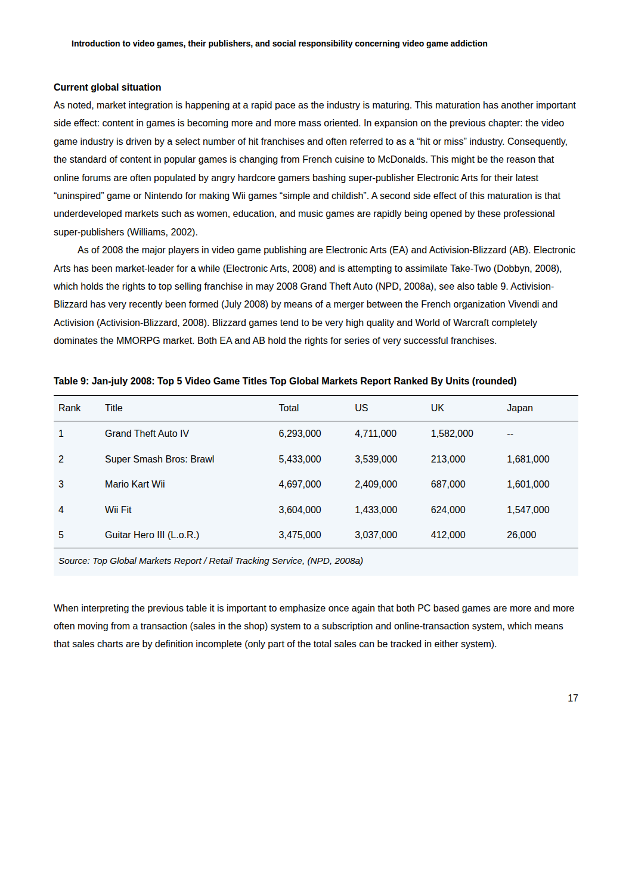Introduction to video games, their publishers, and social responsibility concerning video game addiction
Current global situation
As noted, market integration is happening at a rapid pace as the industry is maturing. This maturation has another important side effect: content in games is becoming more and more mass oriented. In expansion on the previous chapter: the video game industry is driven by a select number of hit franchises and often referred to as a “hit or miss” industry. Consequently, the standard of content in popular games is changing from French cuisine to McDonalds. This might be the reason that online forums are often populated by angry hardcore gamers bashing super-publisher Electronic Arts for their latest “uninspired” game or Nintendo for making Wii games “simple and childish”. A second side effect of this maturation is that underdeveloped markets such as women, education, and music games are rapidly being opened by these professional super-publishers (Williams, 2002).
As of 2008 the major players in video game publishing are Electronic Arts (EA) and Activision-Blizzard (AB). Electronic Arts has been market-leader for a while (Electronic Arts, 2008) and is attempting to assimilate Take-Two (Dobbyn, 2008), which holds the rights to top selling franchise in may 2008 Grand Theft Auto (NPD, 2008a), see also table 9. Activision-Blizzard has very recently been formed (July 2008) by means of a merger between the French organization Vivendi and Activision (Activision-Blizzard, 2008). Blizzard games tend to be very high quality and World of Warcraft completely dominates the MMORPG market. Both EA and AB hold the rights for series of very successful franchises.
Table 9: Jan-july 2008: Top 5 Video Game Titles Top Global Markets Report Ranked By Units (rounded)
| Rank | Title | Total | US | UK | Japan |
| --- | --- | --- | --- | --- | --- |
| 1 | Grand Theft Auto IV | 6,293,000 | 4,711,000 | 1,582,000 | -- |
| 2 | Super Smash Bros: Brawl | 5,433,000 | 3,539,000 | 213,000 | 1,681,000 |
| 3 | Mario Kart Wii | 4,697,000 | 2,409,000 | 687,000 | 1,601,000 |
| 4 | Wii Fit | 3,604,000 | 1,433,000 | 624,000 | 1,547,000 |
| 5 | Guitar Hero III (L.o.R.) | 3,475,000 | 3,037,000 | 412,000 | 26,000 |
Source: Top Global Markets Report / Retail Tracking Service, (NPD, 2008a)
When interpreting the previous table it is important to emphasize once again that both PC based games are more and more often moving from a transaction (sales in the shop) system to a subscription and online-transaction system, which means that sales charts are by definition incomplete (only part of the total sales can be tracked in either system).
17